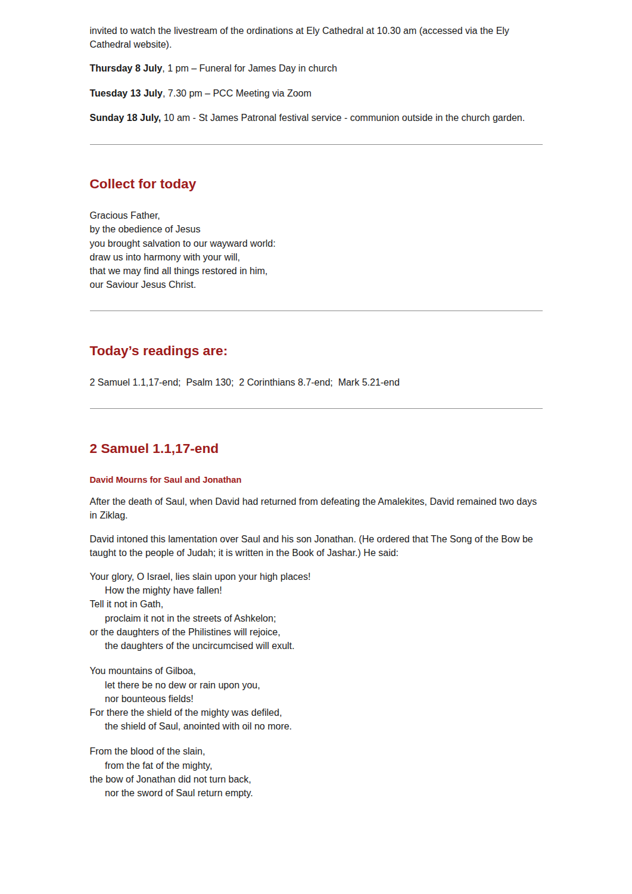invited to watch the livestream of the ordinations at Ely Cathedral at 10.30 am (accessed via the Ely Cathedral website).
Thursday 8 July, 1 pm – Funeral for James Day in church
Tuesday 13 July, 7.30 pm – PCC Meeting via Zoom
Sunday 18 July, 10 am - St James Patronal festival service - communion outside in the church garden.
Collect for today
Gracious Father, by the obedience of Jesus you brought salvation to our wayward world: draw us into harmony with your will, that we may find all things restored in him, our Saviour Jesus Christ.
Today’s readings are:
2 Samuel 1.1,17-end; Psalm 130; 2 Corinthians 8.7-end; Mark 5.21-end
2 Samuel 1.1,17-end
David Mourns for Saul and Jonathan
After the death of Saul, when David had returned from defeating the Amalekites, David remained two days in Ziklag.
David intoned this lamentation over Saul and his son Jonathan. (He ordered that The Song of the Bow be taught to the people of Judah; it is written in the Book of Jashar.) He said:
Your glory, O Israel, lies slain upon your high places! How the mighty have fallen! Tell it not in Gath, proclaim it not in the streets of Ashkelon; or the daughters of the Philistines will rejoice, the daughters of the uncircumcised will exult.
You mountains of Gilboa, let there be no dew or rain upon you, nor bounteous fields! For there the shield of the mighty was defiled, the shield of Saul, anointed with oil no more.
From the blood of the slain, from the fat of the mighty, the bow of Jonathan did not turn back, nor the sword of Saul return empty.